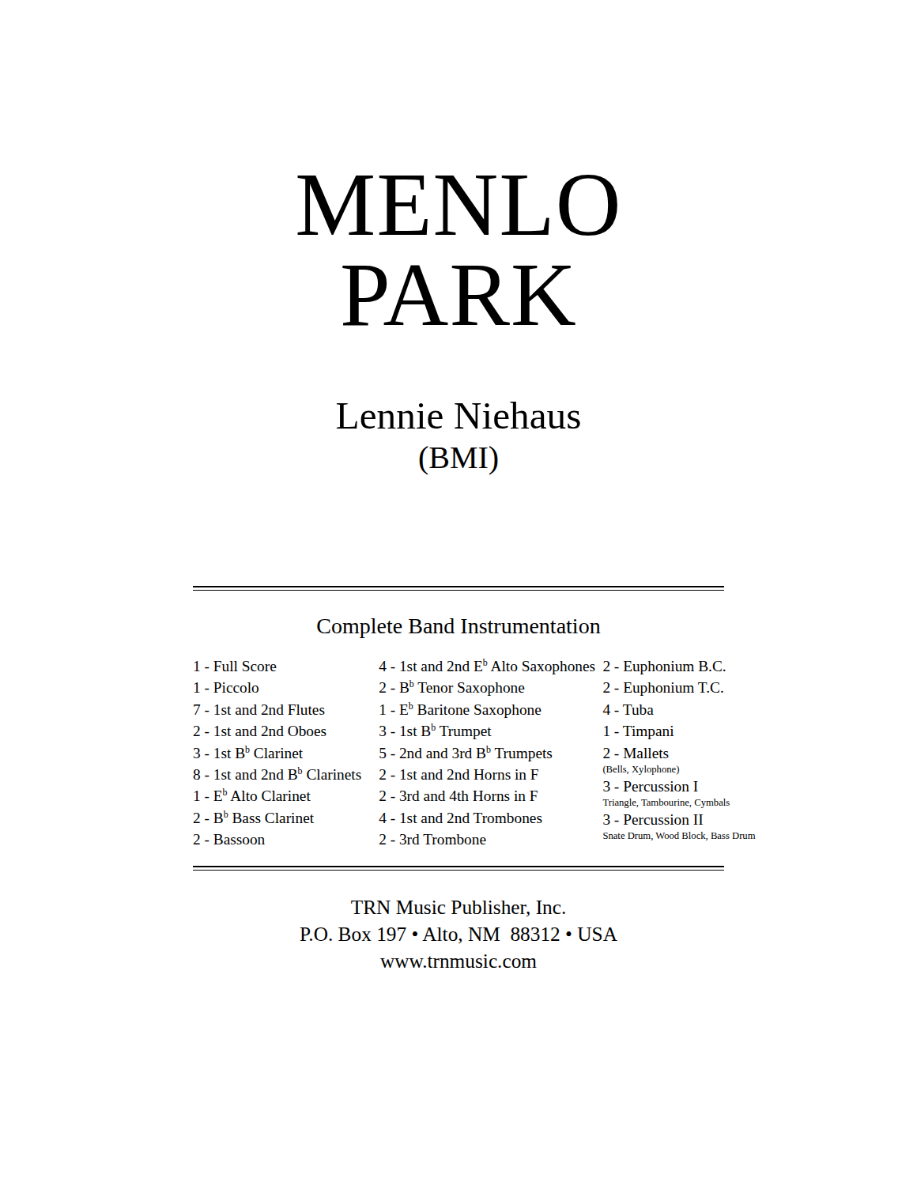MENLO PARK
Lennie Niehaus
(BMI)
Complete Band Instrumentation
1 - Full Score
1 - Piccolo
7 - 1st and 2nd Flutes
2 - 1st and 2nd Oboes
3 - 1st Bb Clarinet
8 - 1st and 2nd Bb Clarinets
1 - Eb Alto Clarinet
2 - Bb Bass Clarinet
2 - Bassoon
4 - 1st and 2nd Eb Alto Saxophones
2 - Bb Tenor Saxophone
1 - Eb Baritone Saxophone
3 - 1st Bb Trumpet
5 - 2nd and 3rd Bb Trumpets
2 - 1st and 2nd Horns in F
2 - 3rd and 4th Horns in F
4 - 1st and 2nd Trombones
2 - 3rd Trombone
2 - Euphonium B.C.
2 - Euphonium T.C.
4 - Tuba
1 - Timpani
2 - Mallets
(Bells, Xylophone)
3 - Percussion I
Triangle, Tambourine, Cymbals
3 - Percussion II
Snate Drum, Wood Block, Bass Drum
TRN Music Publisher, Inc.
P.O. Box 197 • Alto, NM 88312 • USA
www.trnmusic.com